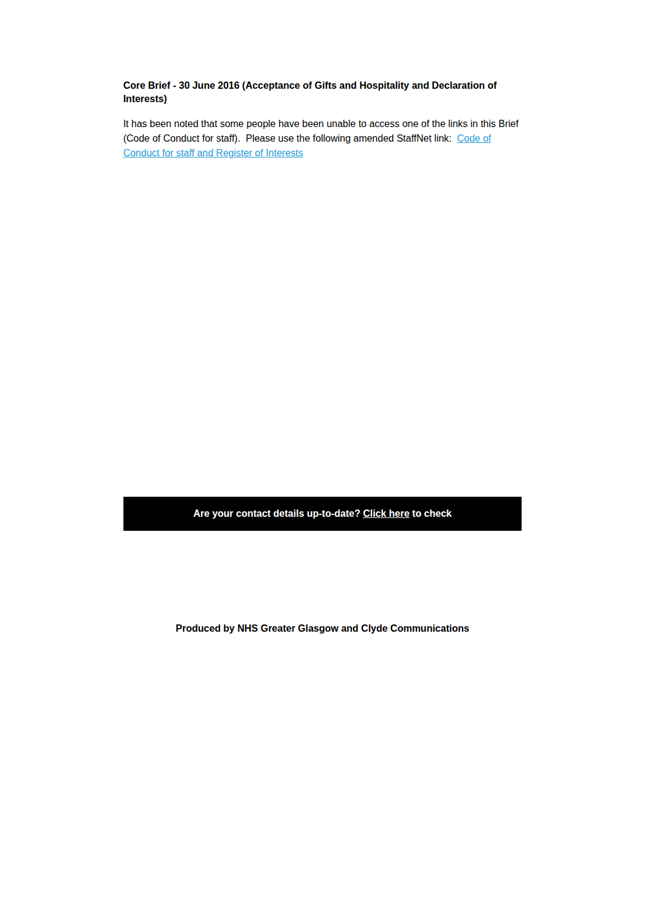Core Brief - 30 June 2016 (Acceptance of Gifts and Hospitality and Declaration of Interests)
It has been noted that some people have been unable to access one of the links in this Brief (Code of Conduct for staff). Please use the following amended StaffNet link: Code of Conduct for staff and Register of Interests
Are your contact details up-to-date? Click here to check
Produced by NHS Greater Glasgow and Clyde Communications